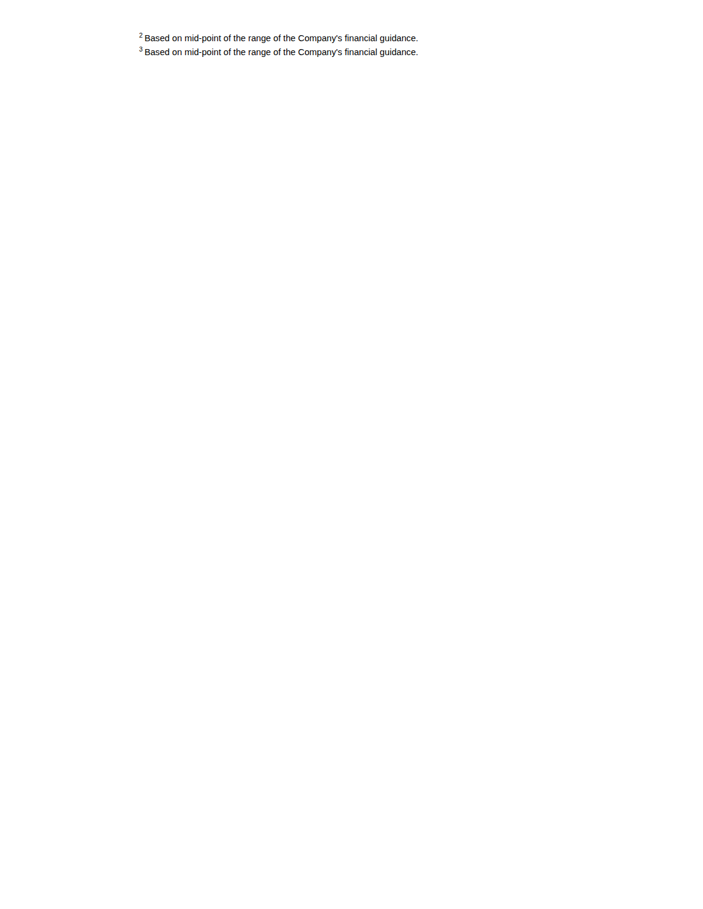2Based on mid-point of the range of the Company's financial guidance.
3Based on mid-point of the range of the Company's financial guidance.